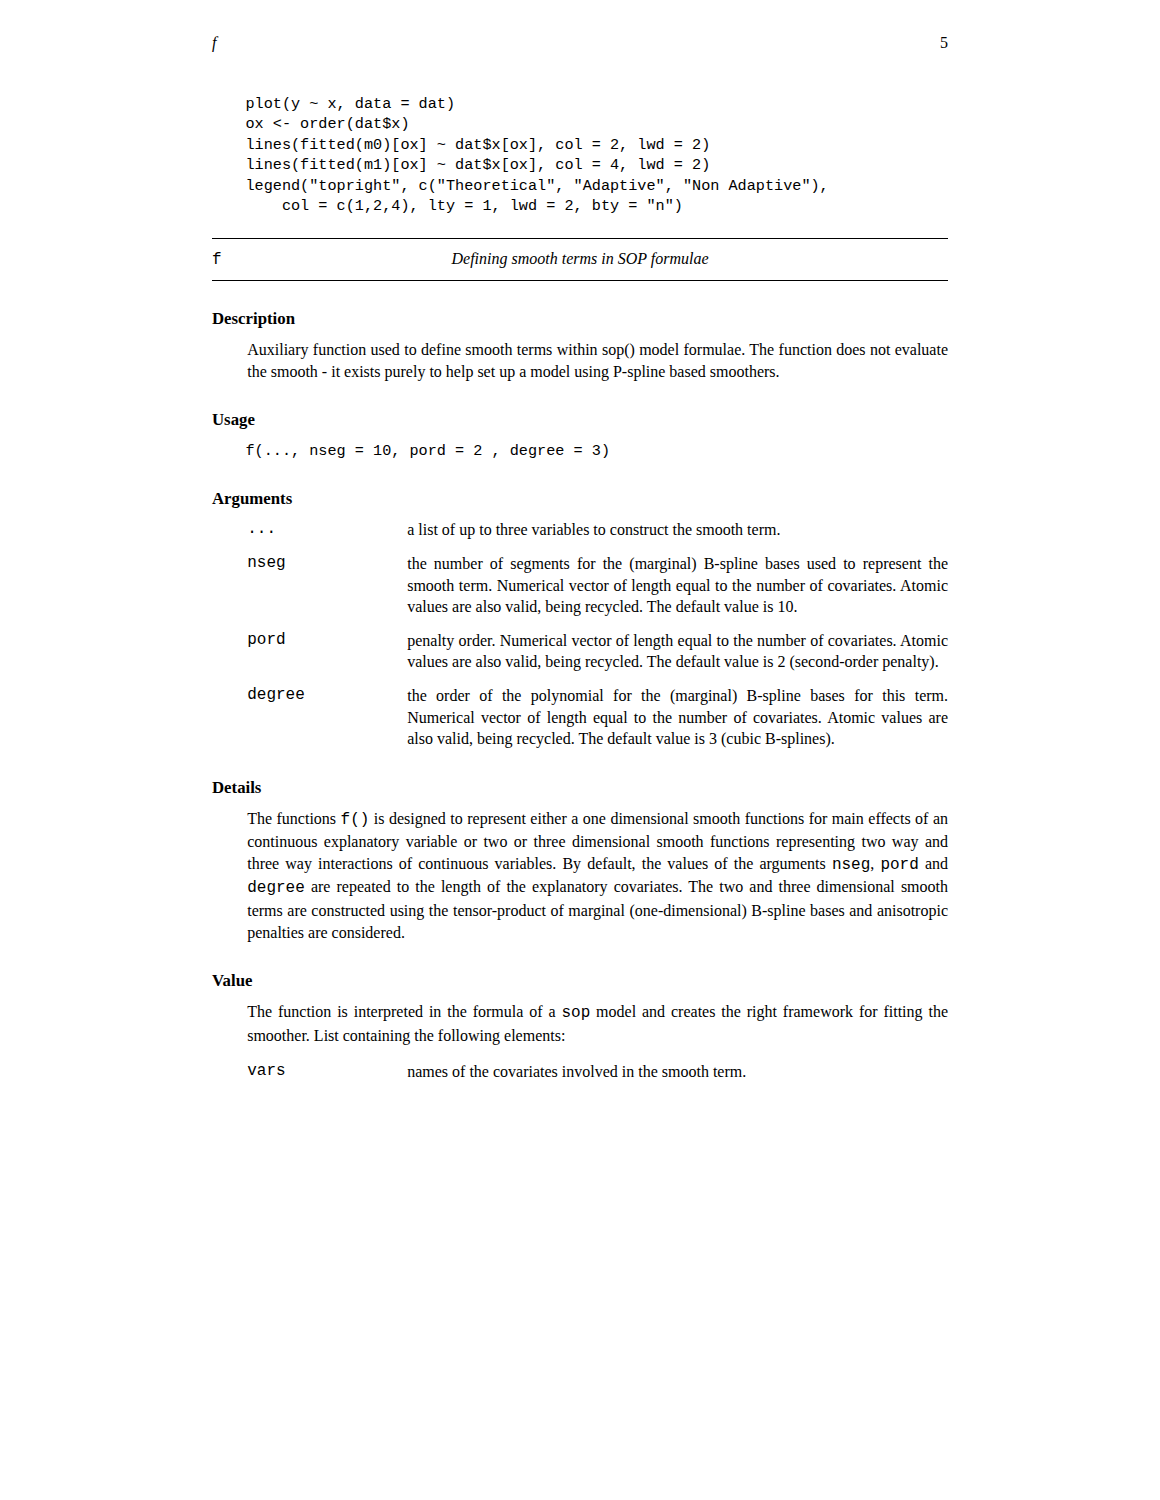f 5
plot(y ~ x, data = dat)
ox <- order(dat$x)
lines(fitted(m0)[ox] ~ dat$x[ox], col = 2, lwd = 2)
lines(fitted(m1)[ox] ~ dat$x[ox], col = 4, lwd = 2)
legend("topright", c("Theoretical", "Adaptive", "Non Adaptive"),
    col = c(1,2,4), lty = 1, lwd = 2, bty = "n")
f Defining smooth terms in SOP formulae
Description
Auxiliary function used to define smooth terms within sop() model formulae. The function does not evaluate the smooth - it exists purely to help set up a model using P-spline based smoothers.
Usage
f(..., nseg = 10, pord = 2 , degree = 3)
Arguments
...
a list of up to three variables to construct the smooth term.
nseg
the number of segments for the (marginal) B-spline bases used to represent the smooth term. Numerical vector of length equal to the number of covariates. Atomic values are also valid, being recycled. The default value is 10.
pord
penalty order. Numerical vector of length equal to the number of covariates. Atomic values are also valid, being recycled. The default value is 2 (second-order penalty).
degree
the order of the polynomial for the (marginal) B-spline bases for this term. Numerical vector of length equal to the number of covariates. Atomic values are also valid, being recycled. The default value is 3 (cubic B-splines).
Details
The functions f() is designed to represent either a one dimensional smooth functions for main effects of an continuous explanatory variable or two or three dimensional smooth functions representing two way and three way interactions of continuous variables. By default, the values of the arguments nseg, pord and degree are repeated to the length of the explanatory covariates. The two and three dimensional smooth terms are constructed using the tensor-product of marginal (one-dimensional) B-spline bases and anisotropic penalties are considered.
Value
The function is interpreted in the formula of a sop model and creates the right framework for fitting the smoother. List containing the following elements:
vars
names of the covariates involved in the smooth term.